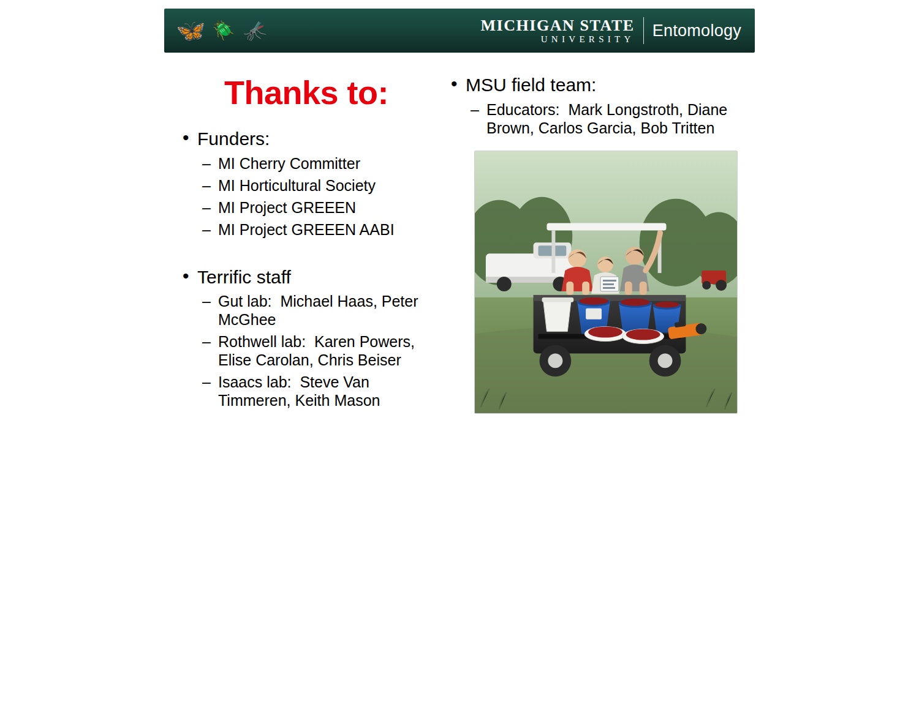🦋 🪲 🦟
MICHIGAN STATE UNIVERSITY
Entomology
Thanks to:
Funders:
MI Cherry Committer
MI Horticultural Society
MI Project GREEEN
MI Project GREEEN AABI
Terrific staff
Gut lab: Michael Haas, Peter McGhee
Rothwell lab: Karen Powers, Elise Carolan, Chris Beiser
Isaacs lab: Steve Van Timmeren, Keith Mason
MSU field team:
Educators: Mark Longstroth, Diane Brown, Carlos Garcia, Bob Tritten